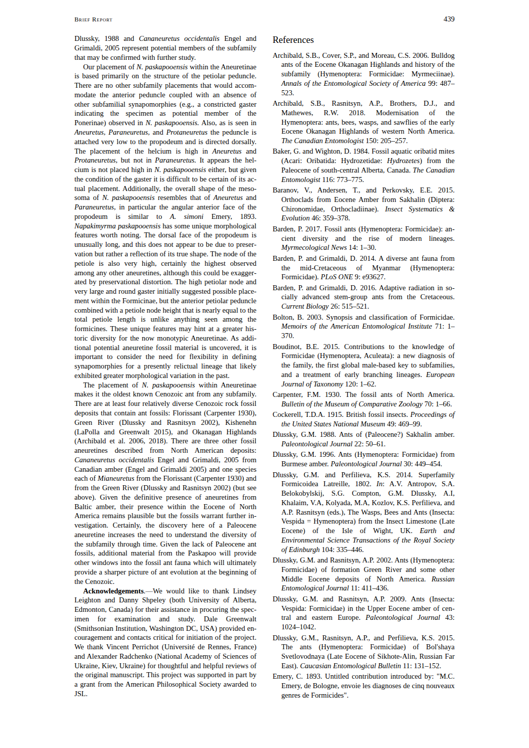Brief Report 439
Dlussky, 1988 and Cananeuretus occidentalis Engel and Grimaldi, 2005 represent potential members of the subfamily that may be confirmed with further study.
Our placement of N. paskapooensis within the Aneuretinae is based primarily on the structure of the petiolar peduncle. There are no other subfamily placements that would accommodate the anterior peduncle coupled with an absence of other subfamilial synapomorphies (e.g., a constricted gaster indicating the specimen as potential member of the Ponerinae) observed in N. paskapooensis. Also, as is seen in Aneuretus, Paraneuretus, and Protaneuretus the peduncle is attached very low to the propodeum and is directed dorsally. The placement of the helcium is high in Aneuretus and Protaneuretus, but not in Paraneuretus. It appears the helcium is not placed high in N. paskapooensis either, but given the condition of the gaster it is difficult to be certain of its actual placement. Additionally, the overall shape of the mesosoma of N. paskapooensis resembles that of Aneuretus and Paraneuretus, in particular the angular anterior face of the propodeum is similar to A. simoni Emery, 1893. Napakimyrma paskapooensis has some unique morphological features worth noting. The dorsal face of the propodeum is unusually long, and this does not appear to be due to preservation but rather a reflection of its true shape. The node of the petiole is also very high, certainly the highest observed among any other aneuretines, although this could be exaggerated by preservational distortion. The high petiolar node and very large and round gaster initially suggested possible placement within the Formicinae, but the anterior petiolar peduncle combined with a petiole node height that is nearly equal to the total petiole length is unlike anything seen among the formicines. These unique features may hint at a greater historic diversity for the now monotypic Aneuretinae. As additional potential aneuretine fossil material is uncovered, it is important to consider the need for flexibility in defining synapomorphies for a presently relictual lineage that likely exhibited greater morphological variation in the past.
The placement of N. paskapooensis within Aneuretinae makes it the oldest known Cenozoic ant from any subfamily. There are at least four relatively diverse Cenozoic rock fossil deposits that contain ant fossils: Florissant (Carpenter 1930), Green River (Dlussky and Rasnitsyn 2002), Kishenehn (LaPolla and Greenwalt 2015), and Okanagan Highlands (Archibald et al. 2006, 2018). There are three other fossil aneuretines described from North American deposits: Cananeuretus occidentalis Engel and Grimaldi, 2005 from Canadian amber (Engel and Grimaldi 2005) and one species each of Mianeuretus from the Florissant (Carpenter 1930) and from the Green River (Dlussky and Rasnitsyn 2002) (but see above). Given the definitive presence of aneuretines from Baltic amber, their presence within the Eocene of North America remains plausible but the fossils warrant further investigation. Certainly, the discovery here of a Paleocene aneuretine increases the need to understand the diversity of the subfamily through time. Given the lack of Paleocene ant fossils, additional material from the Paskapoo will provide other windows into the fossil ant fauna which will ultimately provide a sharper picture of ant evolution at the beginning of the Cenozoic.
Acknowledgements.—We would like to thank Lindsey Leighton and Danny Shpeley (both University of Alberta, Edmonton, Canada) for their assistance in procuring the specimen for examination and study. Dale Greenwalt (Smithsonian Institution, Washington DC, USA) provided encouragement and contacts critical for initiation of the project. We thank Vincent Perrichot (Université de Rennes, France) and Alexander Radchenko (National Academy of Sciences of Ukraine, Kiev, Ukraine) for thoughtful and helpful reviews of the original manuscript. This project was supported in part by a grant from the American Philosophical Society awarded to JSL.
References
Archibald, S.B., Cover, S.P., and Moreau, C.S. 2006. Bulldog ants of the Eocene Okanagan Highlands and history of the subfamily (Hymenoptera: Formicidae: Myrmeciinae). Annals of the Entomological Society of America 99: 487–523.
Archibald, S.B., Rasnitsyn, A.P., Brothers, D.J., and Mathewes, R.W. 2018. Modernisation of the Hymenoptera: ants, bees, wasps, and sawflies of the early Eocene Okanagan Highlands of western North America. The Canadian Entomologist 150: 205–257.
Baker, G. and Wighton, D. 1984. Fossil aquatic oribatid mites (Acari: Oribatida: Hydrozetidae: Hydrozetes) from the Paleocene of south-central Alberta, Canada. The Canadian Entomologist 116: 773–775.
Baranov, V., Andersen, T., and Perkovsky, E.E. 2015. Orthoclads from Eocene Amber from Sakhalin (Diptera: Chironomidae, Orthocladiinae). Insect Systematics & Evolution 46: 359–378.
Barden, P. 2017. Fossil ants (Hymenoptera: Formicidae): ancient diversity and the rise of modern lineages. Myrmecological News 14: 1–30.
Barden, P. and Grimaldi, D. 2014. A diverse ant fauna from the mid-Cretaceous of Myanmar (Hymenoptera: Formicidae). PLoS ONE 9: e93627.
Barden, P. and Grimaldi, D. 2016. Adaptive radiation in socially advanced stem-group ants from the Cretaceous. Current Biology 26: 515–521.
Bolton, B. 2003. Synopsis and classification of Formicidae. Memoirs of the American Entomological Institute 71: 1–370.
Boudinot, B.E. 2015. Contributions to the knowledge of Formicidae (Hymenoptera, Aculeata): a new diagnosis of the family, the first global male-based key to subfamilies, and a treatment of early branching lineages. European Journal of Taxonomy 120: 1–62.
Carpenter, F.M. 1930. The fossil ants of North America. Bulletin of the Museum of Comparative Zoology 70: 1–66.
Cockerell, T.D.A. 1915. British fossil insects. Proceedings of the United States National Museum 49: 469–99.
Dlussky, G.M. 1988. Ants of (Paleocene?) Sakhalin amber. Paleontological Journal 22: 50–61.
Dlussky, G.M. 1996. Ants (Hymenoptera: Formicidae) from Burmese amber. Paleontological Journal 30: 449–454.
Dlussky, G.M. and Perfilieva, K.S. 2014. Superfamily Formicoidea Latreille, 1802. In: A.V. Antropov, S.A. Belokobylskij, S.G. Compton, G.M. Dlussky, A.I, Khalaim, V.A, Kolyada, M.A, Kozlov, K.S. Perfilieva, and A.P. Rasnitsyn (eds.), The Wasps, Bees and Ants (Insecta: Vespida = Hymenoptera) from the Insect Limestone (Late Eocene) of the Isle of Wight, UK. Earth and Environmental Science Transactions of the Royal Society of Edinburgh 104: 335–446.
Dlussky, G.M. and Rasnitsyn, A.P. 2002. Ants (Hymenoptera: Formicidae) of formation Green River and some other Middle Eocene deposits of North America. Russian Entomological Journal 11: 411–436.
Dlussky, G.M. and Rasnitsyn, A.P. 2009. Ants (Insecta: Vespida: Formicidae) in the Upper Eocene amber of central and eastern Europe. Paleontological Journal 43: 1024–1042.
Dlussky, G.M., Rasnitsyn, A.P., and Perfilieva, K.S. 2015. The ants (Hymenoptera: Formicidae) of Bol'shaya Svetlovodnaya (Late Eocene of Sikhote-Alin, Russian Far East). Caucasian Entomological Bulletin 11: 131–152.
Emery, C. 1893. Untitled contribution introduced by: "M.C. Emery, de Bologne, envoie les diagnoses de cinq nouveaux genres de Formicides".